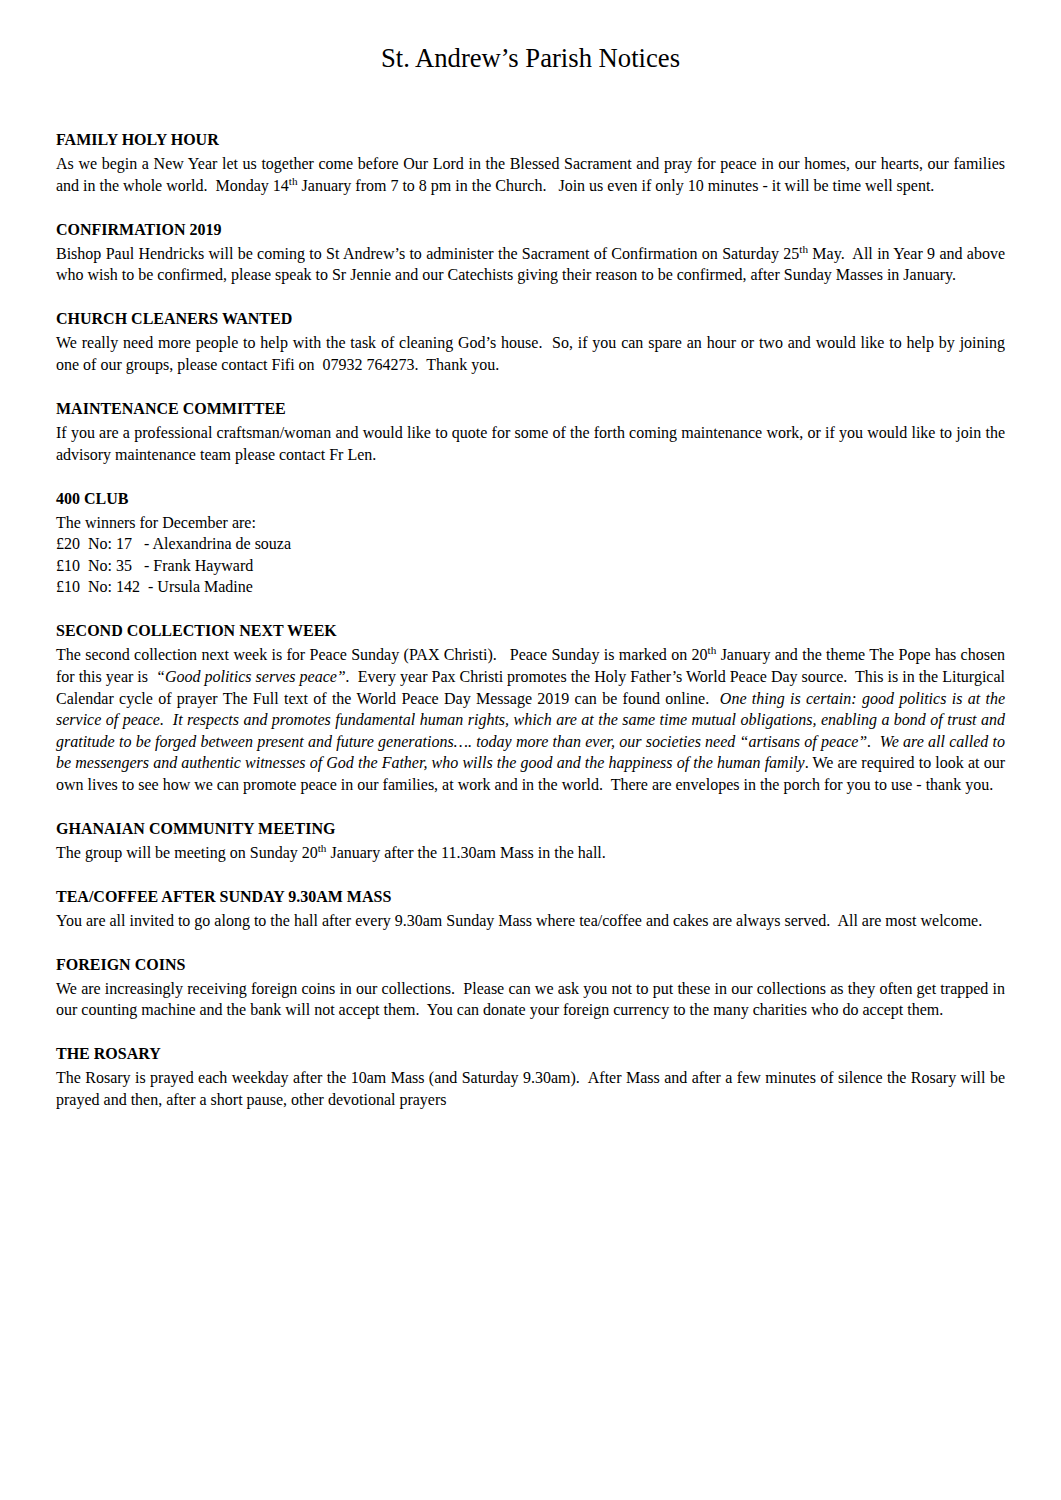St. Andrew’s Parish Notices
FAMILY HOLY HOUR
As we begin a New Year let us together come before Our Lord in the Blessed Sacrament and pray for peace in our homes, our hearts, our families and in the whole world. Monday 14th January from 7 to 8 pm in the Church. Join us even if only 10 minutes - it will be time well spent.
CONFIRMATION 2019
Bishop Paul Hendricks will be coming to St Andrew’s to administer the Sacrament of Confirmation on Saturday 25th May. All in Year 9 and above who wish to be confirmed, please speak to Sr Jennie and our Catechists giving their reason to be confirmed, after Sunday Masses in January.
CHURCH CLEANERS WANTED
We really need more people to help with the task of cleaning God’s house. So, if you can spare an hour or two and would like to help by joining one of our groups, please contact Fifi on 07932 764273. Thank you.
MAINTENANCE COMMITTEE
If you are a professional craftsman/woman and would like to quote for some of the forth coming maintenance work, or if you would like to join the advisory maintenance team please contact Fr Len.
400 CLUB
The winners for December are:
£20 No: 17 - Alexandrina de souza
£10 No: 35 - Frank Hayward
£10 No: 142 - Ursula Madine
SECOND COLLECTION NEXT WEEK
The second collection next week is for Peace Sunday (PAX Christi). Peace Sunday is marked on 20th January and the theme The Pope has chosen for this year is “Good politics serves peace”. Every year Pax Christi promotes the Holy Father’s World Peace Day source. This is in the Liturgical Calendar cycle of prayer The Full text of the World Peace Day Message 2019 can be found online. One thing is certain: good politics is at the service of peace. It respects and promotes fundamental human rights, which are at the same time mutual obligations, enabling a bond of trust and gratitude to be forged between present and future generations…. today more than ever, our societies need “artisans of peace”. We are all called to be messengers and authentic witnesses of God the Father, who wills the good and the happiness of the human family. We are required to look at our own lives to see how we can promote peace in our families, at work and in the world. There are envelopes in the porch for you to use - thank you.
GHANAIAN COMMUNITY MEETING
The group will be meeting on Sunday 20th January after the 11.30am Mass in the hall.
TEA/COFFEE AFTER SUNDAY 9.30AM MASS
You are all invited to go along to the hall after every 9.30am Sunday Mass where tea/coffee and cakes are always served. All are most welcome.
FOREIGN COINS
We are increasingly receiving foreign coins in our collections. Please can we ask you not to put these in our collections as they often get trapped in our counting machine and the bank will not accept them. You can donate your foreign currency to the many charities who do accept them.
THE ROSARY
The Rosary is prayed each weekday after the 10am Mass (and Saturday 9.30am). After Mass and after a few minutes of silence the Rosary will be prayed and then, after a short pause, other devotional prayers